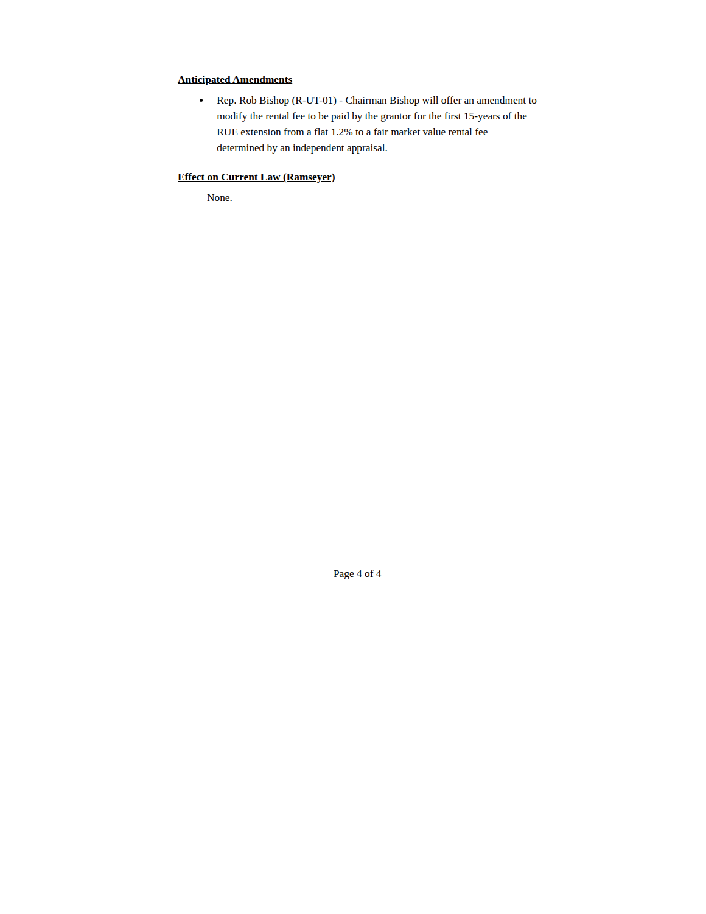Anticipated Amendments
Rep. Rob Bishop (R-UT-01) - Chairman Bishop will offer an amendment to modify the rental fee to be paid by the grantor for the first 15-years of the RUE extension from a flat 1.2% to a fair market value rental fee determined by an independent appraisal.
Effect on Current Law (Ramseyer)
None.
Page 4 of 4